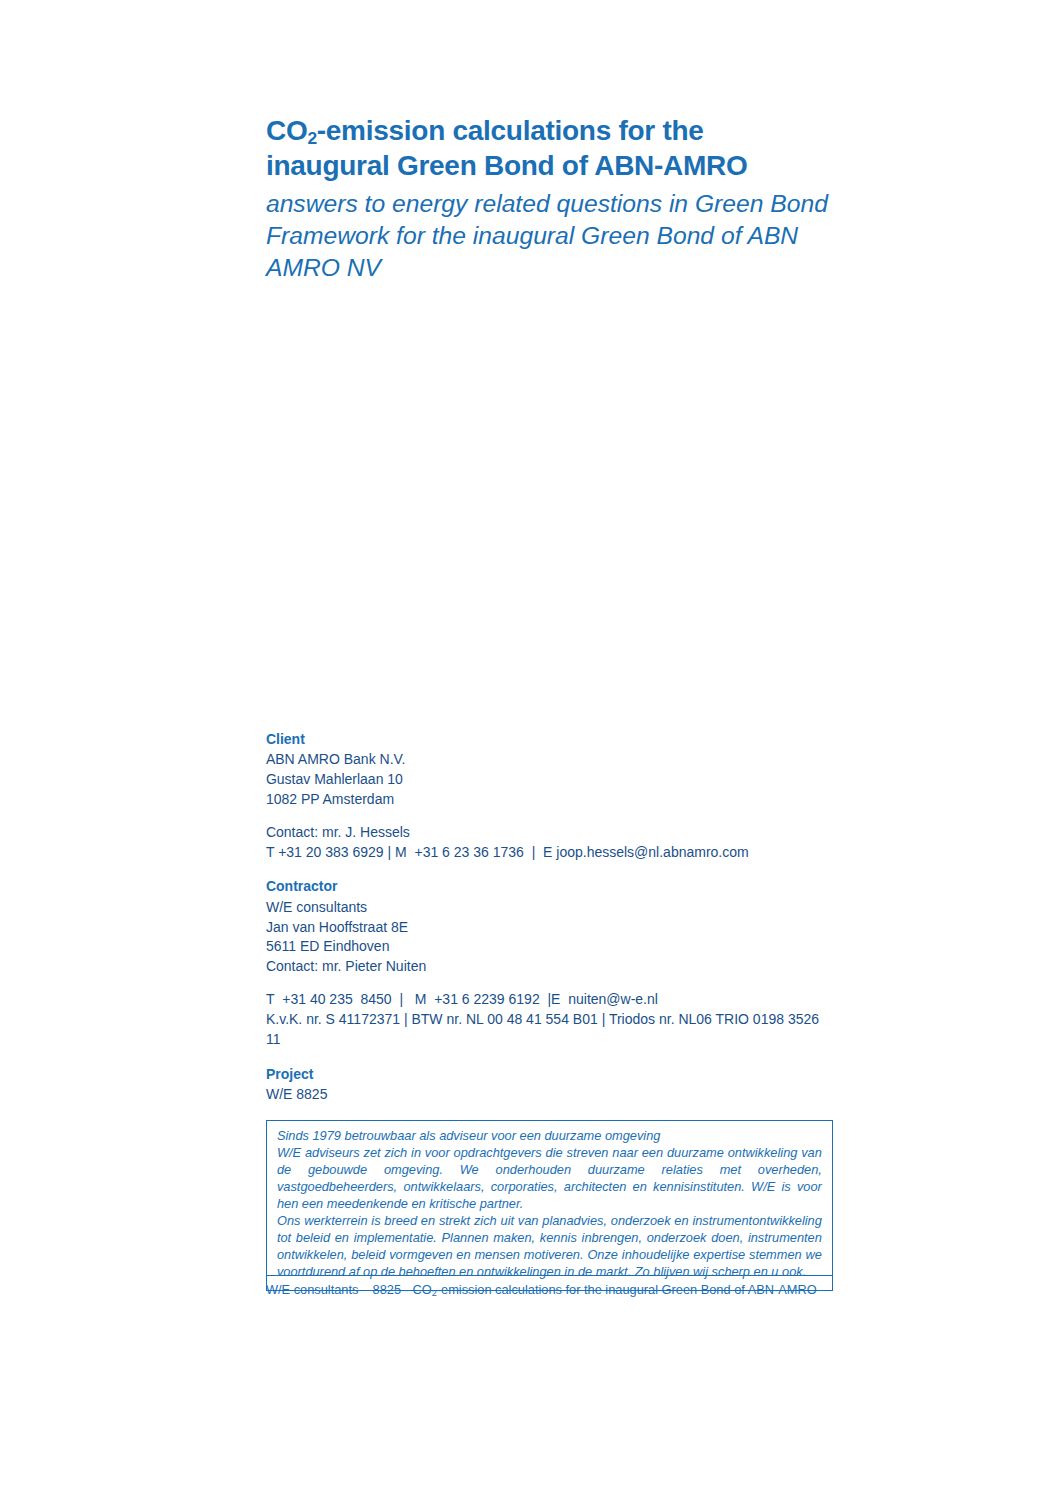CO2-emission calculations for the inaugural Green Bond of ABN-AMRO
answers to energy related questions in Green Bond Framework for the inaugural Green Bond of ABN AMRO NV
Client
ABN AMRO Bank N.V.
Gustav Mahlerlaan 10
1082 PP Amsterdam
Contact: mr. J. Hessels
T +31 20 383 6929 | M +31 6 23 36 1736 | E joop.hessels@nl.abnamro.com
Contractor
W/E consultants
Jan van Hooffstraat 8E
5611 ED Eindhoven
Contact: mr. Pieter Nuiten
T +31 40 235 8450 | M +31 6 2239 6192 |E nuiten@w-e.nl
K.v.K. nr. S 41172371 | BTW nr. NL 00 48 41 554 B01 | Triodos nr. NL06 TRIO 0198 3526 11
Project
W/E 8825
Sinds 1979 betrouwbaar als adviseur voor een duurzame omgeving
W/E adviseurs zet zich in voor opdrachtgevers die streven naar een duurzame ontwikkeling van de gebouwde omgeving. We onderhouden duurzame relaties met overheden, vastgoedbeheerders, ontwikkelaars, corporaties, architecten en kennisinstituten. W/E is voor hen een meedenkende en kritische partner.
Ons werkterrein is breed en strekt zich uit van planadvies, onderzoek en instrumentontwikkeling tot beleid en implementatie. Plannen maken, kennis inbrengen, onderzoek doen, instrumenten ontwikkelen, beleid vormgeven en mensen motiveren. Onze inhoudelijke expertise stemmen we voortdurend af op de behoeften en ontwikkelingen in de markt. Zo blijven wij scherp en u ook.
W/E consultants – 8825 - CO2-emission calculations for the inaugural Green Bond of ABN-AMRO